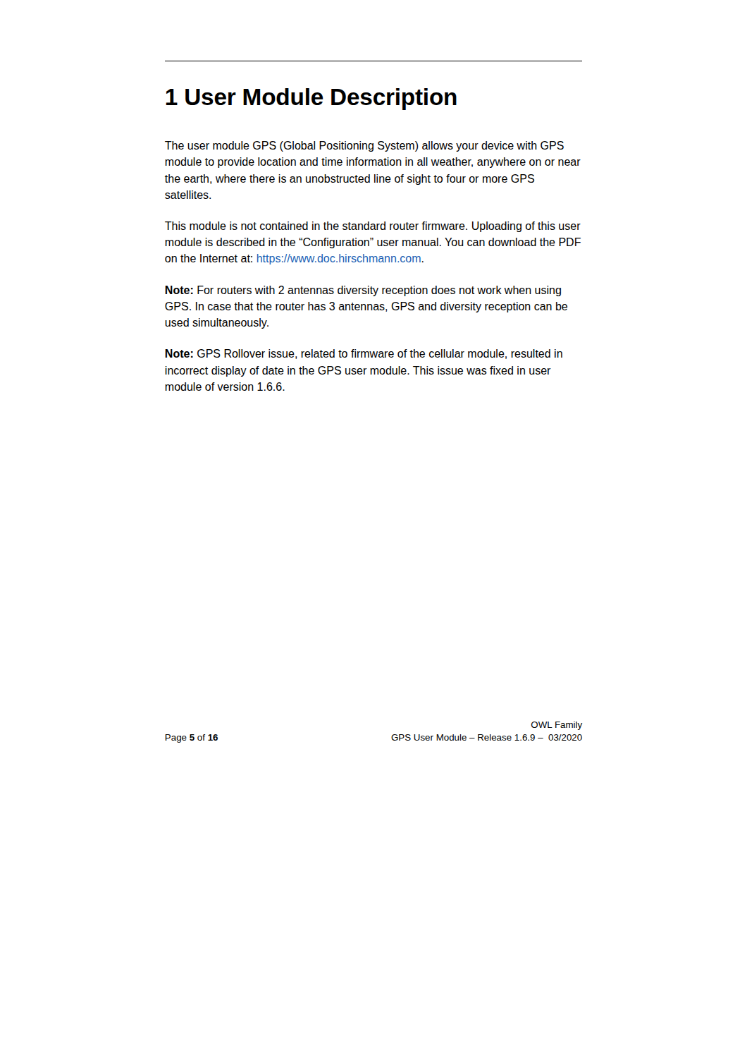1 User Module Description
The user module GPS (Global Positioning System) allows your device with GPS module to provide location and time information in all weather, anywhere on or near the earth, where there is an unobstructed line of sight to four or more GPS satellites.
This module is not contained in the standard router firmware. Uploading of this user module is described in the “Configuration” user manual. You can download the PDF on the Internet at: https://www.doc.hirschmann.com.
Note: For routers with 2 antennas diversity reception does not work when using GPS. In case that the router has 3 antennas, GPS and diversity reception can be used simultaneously.
Note: GPS Rollover issue, related to firmware of the cellular module, resulted in incorrect display of date in the GPS user module. This issue was fixed in user module of version 1.6.6.
Page 5 of 16
OWL Family
GPS User Module – Release 1.6.9 – 03/2020